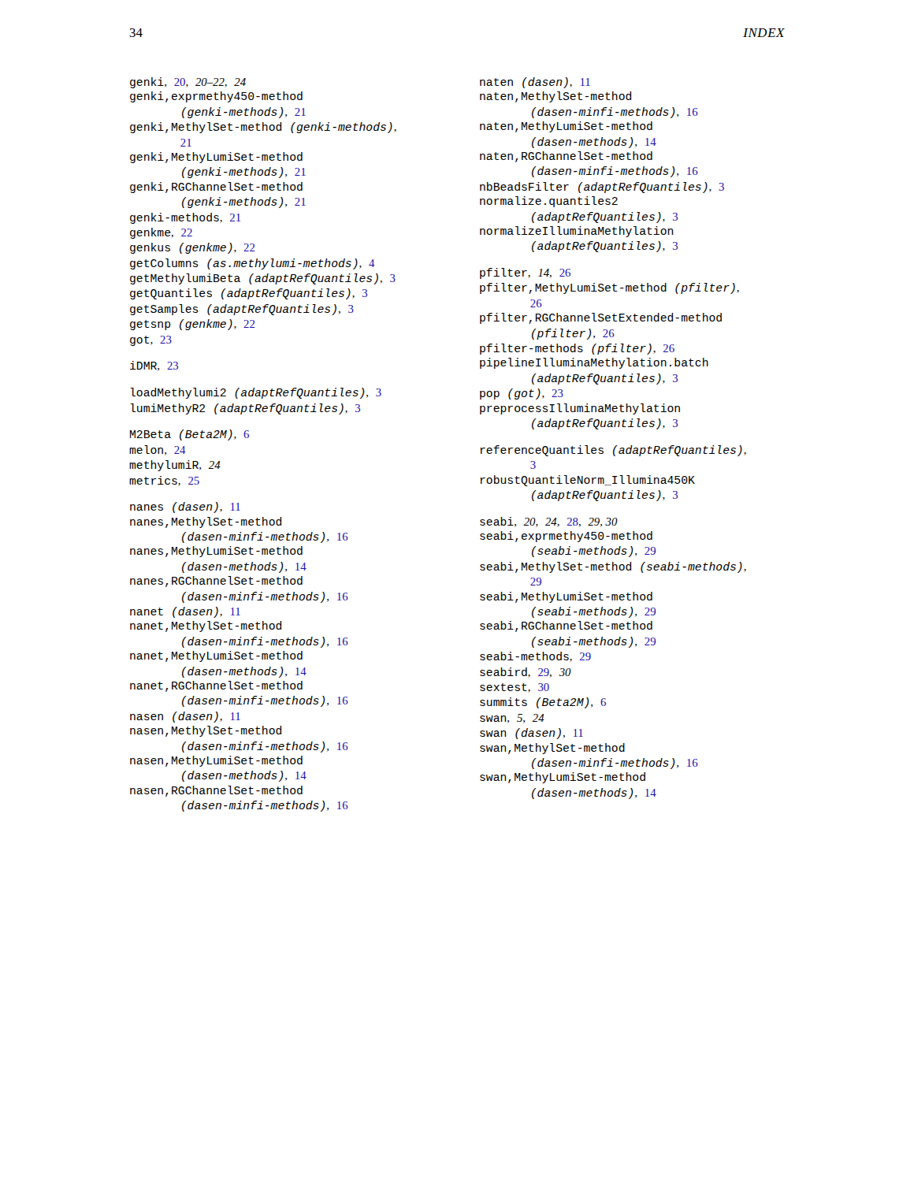34 INDEX
genki, 20, 20–22, 24
genki,exprmethy450-method
(genki-methods), 21
genki,MethylSet-method (genki-methods),
21
genki,MethyLumiSet-method
(genki-methods), 21
genki,RGChannelSet-method
(genki-methods), 21
genki-methods, 21
genkme, 22
genkus (genkme), 22
getColumns (as.methylumi-methods), 4
getMethylumiBeta (adaptRefQuantiles), 3
getQuantiles (adaptRefQuantiles), 3
getSamples (adaptRefQuantiles), 3
getsnp (genkme), 22
got, 23
iDMR, 23
loadMethylumi2 (adaptRefQuantiles), 3
lumiMethyR2 (adaptRefQuantiles), 3
M2Beta (Beta2M), 6
melon, 24
methylumiR, 24
metrics, 25
nanes (dasen), 11
nanes,MethylSet-method
(dasen-minfi-methods), 16
nanes,MethyLumiSet-method
(dasen-methods), 14
nanes,RGChannelSet-method
(dasen-minfi-methods), 16
nanet (dasen), 11
nanet,MethylSet-method
(dasen-minfi-methods), 16
nanet,MethyLumiSet-method
(dasen-methods), 14
nanet,RGChannelSet-method
(dasen-minfi-methods), 16
nasen (dasen), 11
nasen,MethylSet-method
(dasen-minfi-methods), 16
nasen,MethyLumiSet-method
(dasen-methods), 14
nasen,RGChannelSet-method
(dasen-minfi-methods), 16
naten (dasen), 11
naten,MethylSet-method
(dasen-minfi-methods), 16
naten,MethyLumiSet-method
(dasen-methods), 14
naten,RGChannelSet-method
(dasen-minfi-methods), 16
nbBeadsFilter (adaptRefQuantiles), 3
normalize.quantiles2
(adaptRefQuantiles), 3
normalizeIlluminaMethylation
(adaptRefQuantiles), 3
pfilter, 14, 26
pfilter,MethyLumiSet-method (pfilter),
26
pfilter,RGChannelSetExtended-method
(pfilter), 26
pfilter-methods (pfilter), 26
pipelineIlluminaMethylation.batch
(adaptRefQuantiles), 3
pop (got), 23
preprocessIlluminaMethylation
(adaptRefQuantiles), 3
referenceQuantiles (adaptRefQuantiles),
3
robustQuantileNorm_Illumina450K
(adaptRefQuantiles), 3
seabi, 20, 24, 28, 29, 30
seabi,exprmethy450-method
(seabi-methods), 29
seabi,MethylSet-method (seabi-methods),
29
seabi,MethyLumiSet-method
(seabi-methods), 29
seabi,RGChannelSet-method
(seabi-methods), 29
seabi-methods, 29
seabird, 29, 30
sextest, 30
summits (Beta2M), 6
swan, 5, 24
swan (dasen), 11
swan,MethylSet-method
(dasen-minfi-methods), 16
swan,MethyLumiSet-method
(dasen-methods), 14